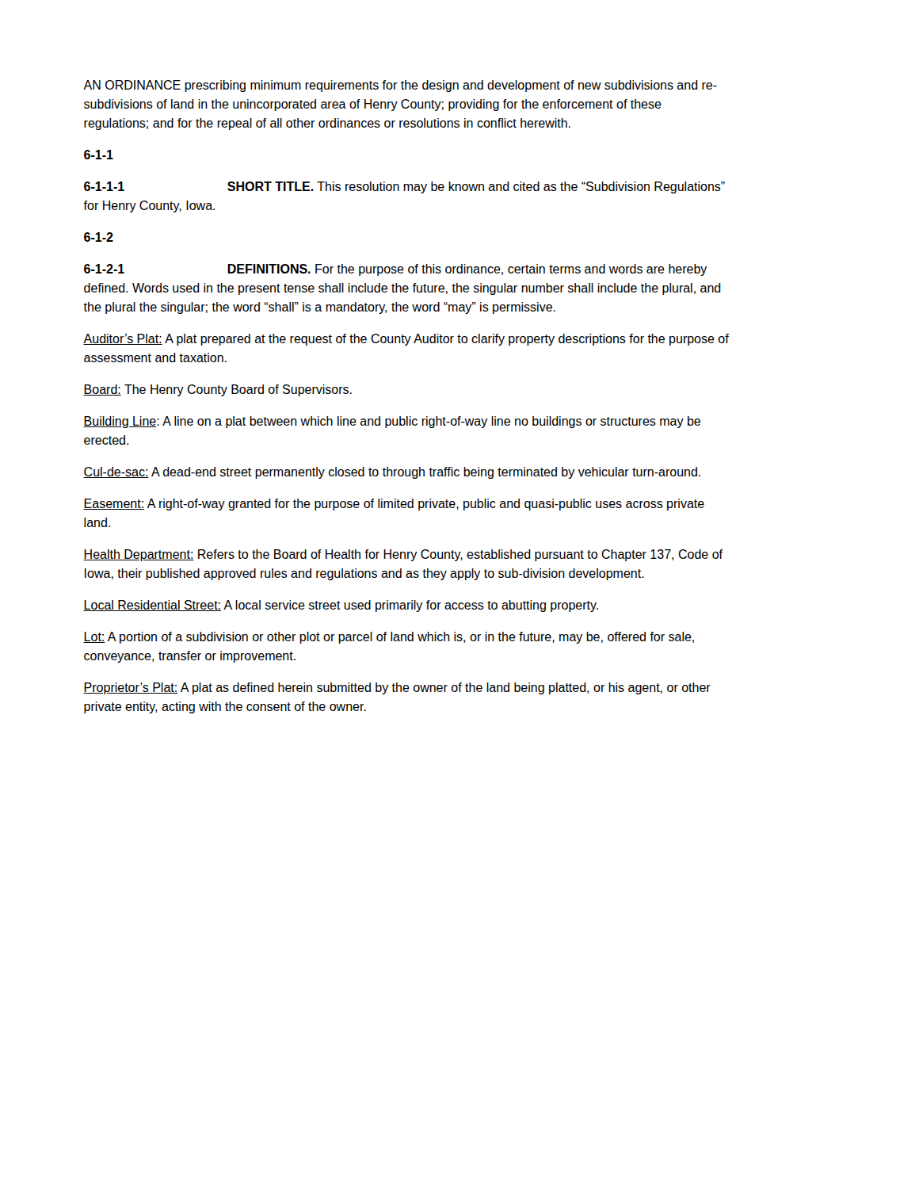AN ORDINANCE prescribing minimum requirements for the design and development of new subdivisions and re-subdivisions of land in the unincorporated area of Henry County; providing for the enforcement of these regulations; and for the repeal of all other ordinances or resolutions in conflict herewith.
6-1-1
6-1-1-1 SHORT TITLE. This resolution may be known and cited as the “Subdivision Regulations” for Henry County, Iowa.
6-1-2
6-1-2-1 DEFINITIONS. For the purpose of this ordinance, certain terms and words are hereby defined. Words used in the present tense shall include the future, the singular number shall include the plural, and the plural the singular; the word “shall” is a mandatory, the word “may” is permissive.
Auditor’s Plat: A plat prepared at the request of the County Auditor to clarify property descriptions for the purpose of assessment and taxation.
Board: The Henry County Board of Supervisors.
Building Line: A line on a plat between which line and public right-of-way line no buildings or structures may be erected.
Cul-de-sac: A dead-end street permanently closed to through traffic being terminated by vehicular turn-around.
Easement: A right-of-way granted for the purpose of limited private, public and quasi-public uses across private land.
Health Department: Refers to the Board of Health for Henry County, established pursuant to Chapter 137, Code of Iowa, their published approved rules and regulations and as they apply to sub-division development.
Local Residential Street: A local service street used primarily for access to abutting property.
Lot: A portion of a subdivision or other plot or parcel of land which is, or in the future, may be, offered for sale, conveyance, transfer or improvement.
Proprietor’s Plat: A plat as defined herein submitted by the owner of the land being platted, or his agent, or other private entity, acting with the consent of the owner.